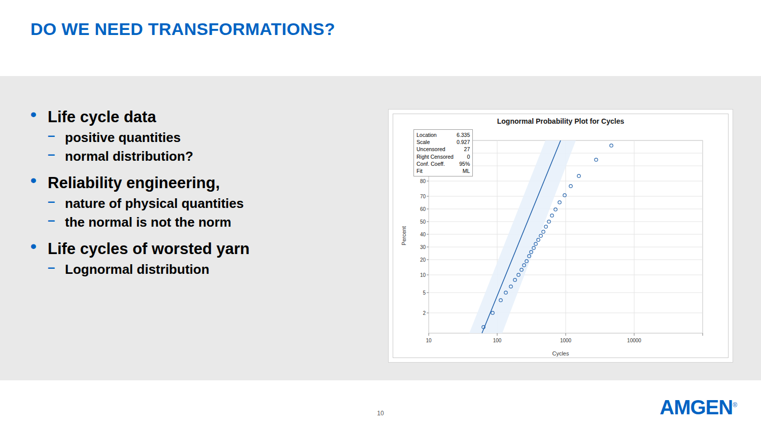DO WE NEED TRANSFORMATIONS?
Life cycle data
positive quantities
normal distribution?
Reliability engineering,
nature of physical quantities
the normal is not the norm
Life cycles of worsted yarn
Lognormal distribution
Lognormal Probability Plot for Cycles
| Location | 6.335 |
| Scale | 0.927 |
| Uncensored | 27 |
| Right Censored | 0 |
| Conf. Coeff. | 95% |
| Fit | ML |
Percent
Cycles
95 90 80 70 60 50 40 30 20 10 5 2 10 100 1000 10000
10
AMGEN®